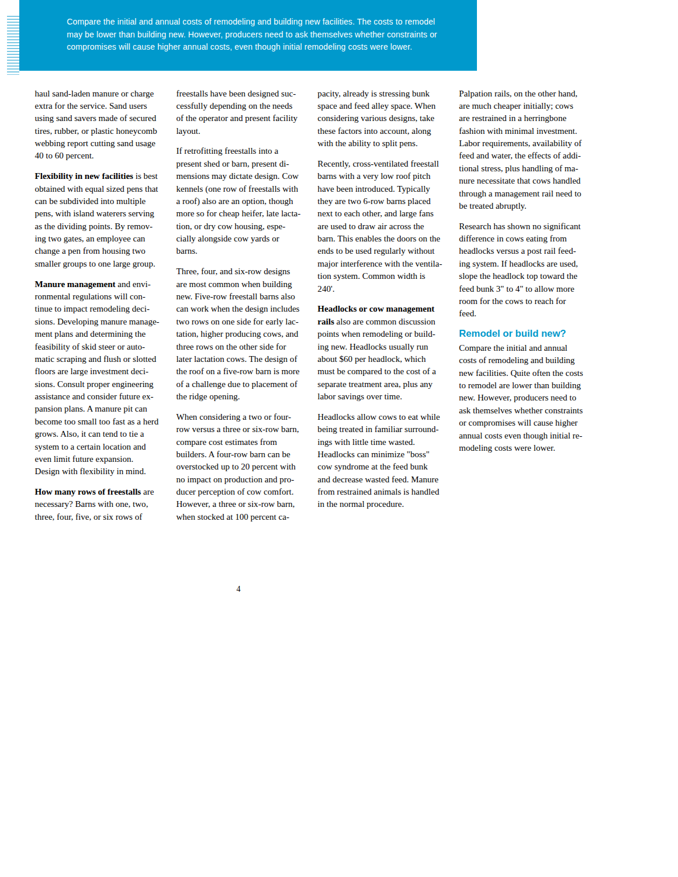Compare the initial and annual costs of remodeling and building new facilities. The costs to remodel may be lower than building new. However, producers need to ask themselves whether constraints or compromises will cause higher annual costs, even though initial remodeling costs were lower.
haul sand-laden manure or charge extra for the service. Sand users using sand savers made of secured tires, rubber, or plastic honeycomb webbing report cutting sand usage 40 to 60 percent.
Flexibility in new facilities is best obtained with equal sized pens that can be subdivided into multiple pens, with island waterers serving as the dividing points. By removing two gates, an employee can change a pen from housing two smaller groups to one large group.
Manure management and environmental regulations will continue to impact remodeling decisions. Developing manure management plans and determining the feasibility of skid steer or automatic scraping and flush or slotted floors are large investment decisions. Consult proper engineering assistance and consider future expansion plans. A manure pit can become too small too fast as a herd grows. Also, it can tend to tie a system to a certain location and even limit future expansion. Design with flexibility in mind.
How many rows of freestalls are necessary? Barns with one, two, three, four, five, or six rows of freestalls have been designed successfully depending on the needs of the operator and present facility layout.
If retrofitting freestalls into a present shed or barn, present dimensions may dictate design. Cow kennels (one row of freestalls with a roof) also are an option, though more so for cheap heifer, late lactation, or dry cow housing, especially alongside cow yards or barns.
Three, four, and six-row designs are most common when building new. Five-row freestall barns also can work when the design includes two rows on one side for early lactation, higher producing cows, and three rows on the other side for later lactation cows. The design of the roof on a five-row barn is more of a challenge due to placement of the ridge opening.
When considering a two or four-row versus a three or six-row barn, compare cost estimates from builders. A four-row barn can be overstocked up to 20 percent with no impact on production and producer perception of cow comfort. However, a three or six-row barn, when stocked at 100 percent capacity, already is stressing bunk space and feed alley space. When considering various designs, take these factors into account, along with the ability to split pens.
Recently, cross-ventilated freestall barns with a very low roof pitch have been introduced. Typically they are two 6-row barns placed next to each other, and large fans are used to draw air across the barn. This enables the doors on the ends to be used regularly without major interference with the ventilation system. Common width is 240'.
Headlocks or cow management rails also are common discussion points when remodeling or building new. Headlocks usually run about $60 per headlock, which must be compared to the cost of a separate treatment area, plus any labor savings over time.
Headlocks allow cows to eat while being treated in familiar surroundings with little time wasted. Headlocks can minimize "boss" cow syndrome at the feed bunk and decrease wasted feed. Manure from restrained animals is handled in the normal procedure.
Palpation rails, on the other hand, are much cheaper initially; cows are restrained in a herringbone fashion with minimal investment. Labor requirements, availability of feed and water, the effects of additional stress, plus handling of manure necessitate that cows handled through a management rail need to be treated abruptly.
Research has shown no significant difference in cows eating from headlocks versus a post rail feeding system. If headlocks are used, slope the headlock top toward the feed bunk 3" to 4" to allow more room for the cows to reach for feed.
Remodel or build new?
Compare the initial and annual costs of remodeling and building new facilities. Quite often the costs to remodel are lower than building new. However, producers need to ask themselves whether constraints or compromises will cause higher annual costs even though initial remodeling costs were lower.
4